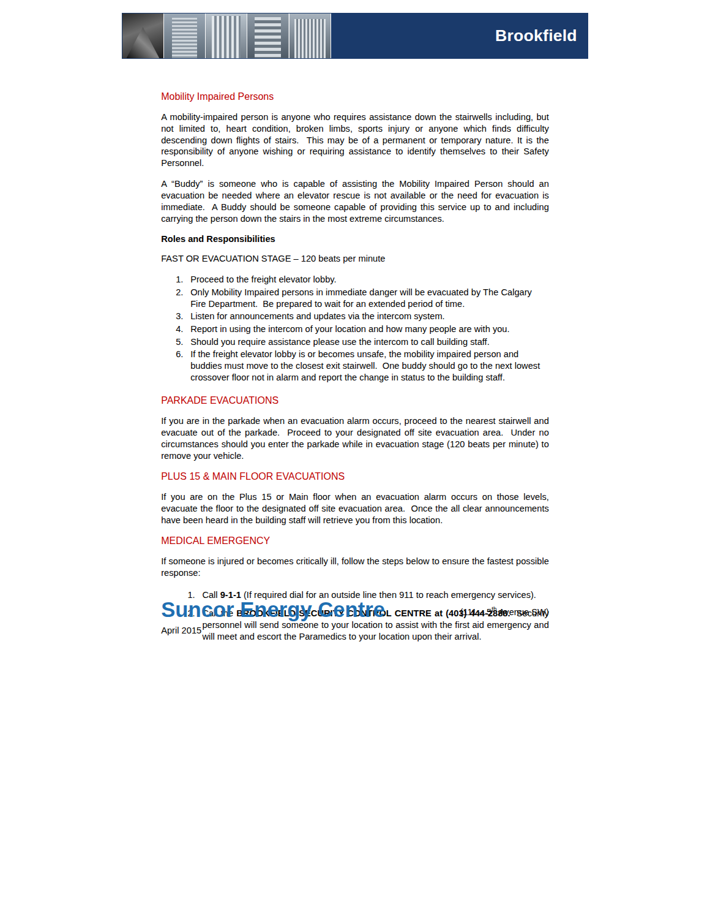Brookfield
Mobility Impaired Persons
A mobility-impaired person is anyone who requires assistance down the stairwells including, but not limited to, heart condition, broken limbs, sports injury or anyone which finds difficulty descending down flights of stairs. This may be of a permanent or temporary nature. It is the responsibility of anyone wishing or requiring assistance to identify themselves to their Safety Personnel.
A “Buddy” is someone who is capable of assisting the Mobility Impaired Person should an evacuation be needed where an elevator rescue is not available or the need for evacuation is immediate. A Buddy should be someone capable of providing this service up to and including carrying the person down the stairs in the most extreme circumstances.
Roles and Responsibilities
FAST OR EVACUATION STAGE – 120 beats per minute
Proceed to the freight elevator lobby.
Only Mobility Impaired persons in immediate danger will be evacuated by The Calgary Fire Department. Be prepared to wait for an extended period of time.
Listen for announcements and updates via the intercom system.
Report in using the intercom of your location and how many people are with you.
Should you require assistance please use the intercom to call building staff.
If the freight elevator lobby is or becomes unsafe, the mobility impaired person and buddies must move to the closest exit stairwell. One buddy should go to the next lowest crossover floor not in alarm and report the change in status to the building staff.
Parkade Evacuations
If you are in the parkade when an evacuation alarm occurs, proceed to the nearest stairwell and evacuate out of the parkade. Proceed to your designated off site evacuation area. Under no circumstances should you enter the parkade while in evacuation stage (120 beats per minute) to remove your vehicle.
Plus 15 & Main Floor Evacuations
If you are on the Plus 15 or Main floor when an evacuation alarm occurs on those levels, evacuate the floor to the designated off site evacuation area. Once the all clear announcements have been heard in the building staff will retrieve you from this location.
Medical Emergency
If someone is injured or becomes critically ill, follow the steps below to ensure the fastest possible response:
Call 9-1-1 (If required dial for an outside line then 911 to reach emergency services).
Call the BROOKFIELD SECURITY CONTROL CENTRE at (403) 444-2888. Security personnel will send someone to your location to assist with the first aid emergency and will meet and escort the Paramedics to your location upon their arrival.
Suncor Energy Centre
(111 – 5th Avenue SW)
April 2015